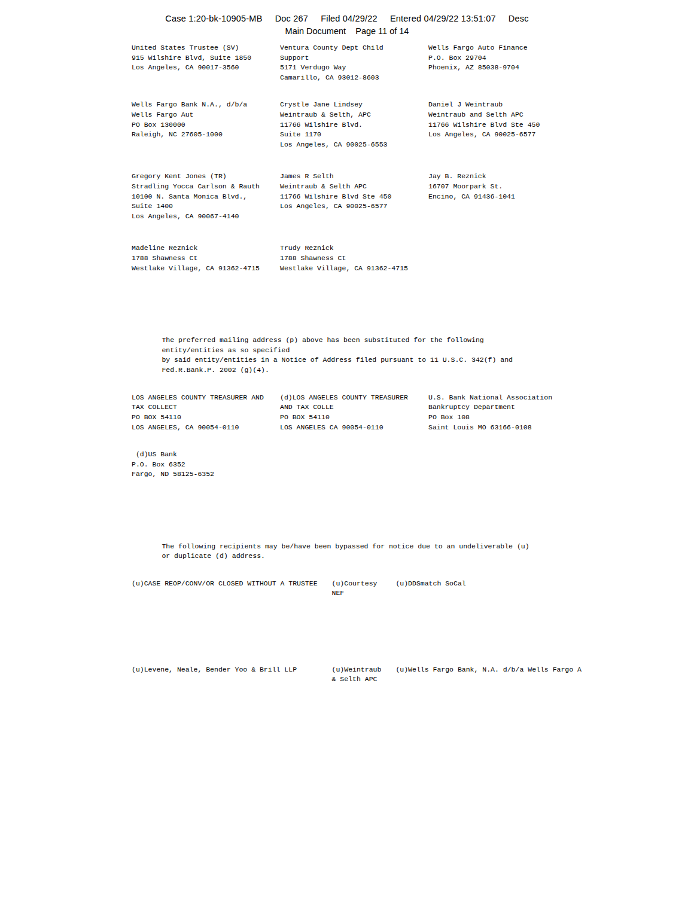Case 1:20-bk-10905-MB Doc 267 Filed 04/29/22 Entered 04/29/22 13:51:07 Desc
Main Document Page 11 of 14
United States Trustee (SV) 915 Wilshire Blvd, Suite 1850 Los Angeles, CA 90017-3560
Ventura County Dept Child Support 5171 Verdugo Way Camarillo, CA 93012-8603
Wells Fargo Auto Finance P.O. Box 29704 Phoenix, AZ 85038-9704
Wells Fargo Bank N.A., d/b/a Wells Fargo Aut PO Box 130000 Raleigh, NC 27605-1000
Crystle Jane Lindsey Weintraub & Selth, APC 11766 Wilshire Blvd. Suite 1170 Los Angeles, CA 90025-6553
Daniel J Weintraub Weintraub and Selth APC 11766 Wilshire Blvd Ste 450 Los Angeles, CA 90025-6577
Gregory Kent Jones (TR) Stradling Yocca Carlson & Rauth 10100 N. Santa Monica Blvd., Suite 1400 Los Angeles, CA 90067-4140
James R Selth Weintraub & Selth APC 11766 Wilshire Blvd Ste 450 Los Angeles, CA 90025-6577
Jay B. Reznick 16707 Moorpark St. Encino, CA 91436-1041
Madeline Reznick 1788 Shawness Ct Westlake Village, CA 91362-4715
Trudy Reznick 1788 Shawness Ct Westlake Village, CA 91362-4715
The preferred mailing address (p) above has been substituted for the following entity/entities as so specified by said entity/entities in a Notice of Address filed pursuant to 11 U.S.C. 342(f) and Fed.R.Bank.P. 2002 (g)(4).
LOS ANGELES COUNTY TREASURER AND TAX COLLECT PO BOX 54110 LOS ANGELES, CA 90054-0110
(d)LOS ANGELES COUNTY TREASURER AND TAX COLLE PO BOX 54110 LOS ANGELES CA 90054-0110
U.S. Bank National Association Bankruptcy Department PO Box 108 Saint Louis MO 63166-0108
(d)US Bank P.O. Box 6352 Fargo, ND 58125-6352
The following recipients may be/have been bypassed for notice due to an undeliverable (u) or duplicate (d) address.
(u)CASE REOP/CONV/OR CLOSED WITHOUT A TRUSTEE
(u)Courtesy NEF
(u)DDSmatch SoCal
(u)Levene, Neale, Bender Yoo & Brill LLP
(u)Weintraub & Selth APC
(u)Wells Fargo Bank, N.A. d/b/a Wells Fargo A